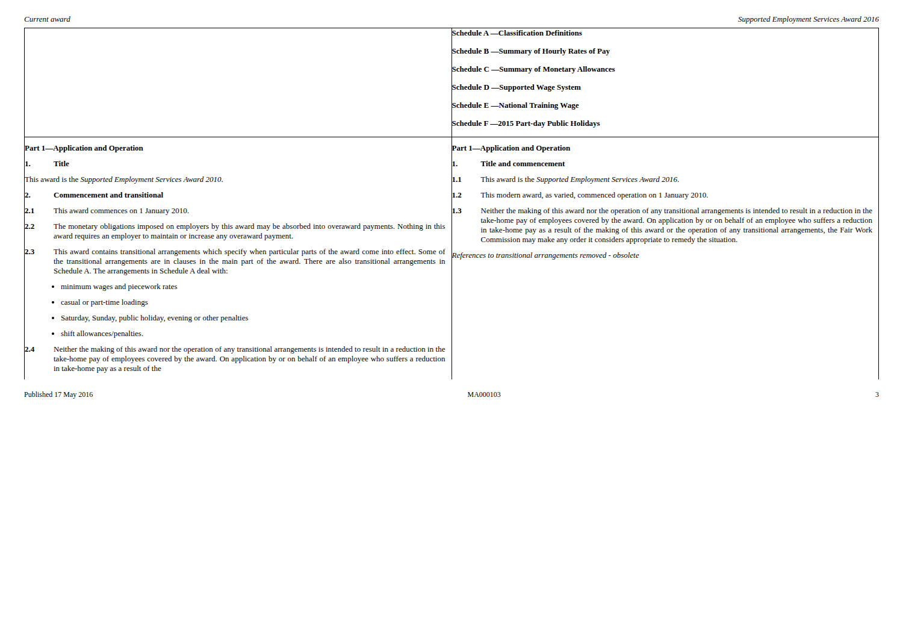Current award
Supported Employment Services Award 2016
| | Schedule A —Classification Definitions Schedule B —Summary of Hourly Rates of Pay Schedule C —Summary of Monetary Allowances Schedule D —Supported Wage System Schedule E —National Training Wage Schedule F —2015 Part-day Public Holidays |
| Part 1—Application and Operation 1. Title This award is the Supported Employment Services Award 2010 . 2. Commencement and transitional 2.1 This award commences on 1 January 2010. 2.2 The monetary obligations imposed on employers by this award may be absorbed into overaward payments. Nothing in this award requires an employer to maintain or increase any overaward payment. 2.3 This award contains transitional arrangements which specify when particular parts of the award come into effect. Some of the transitional arrangements are in clauses in the main part of the award. There are also transitional arrangements in Schedule A. The arrangements in Schedule A deal with: minimum wages and piecework rates casual or part-time loadings Saturday, Sunday, public holiday, evening or other penalties shift allowances/penalties. 2.4 Neither the making of this award nor the operation of any transitional arrangements is intended to result in a reduction in the take-home pay of employees covered by the award. On application by or on behalf of an employee who suffers a reduction in take-home pay as a result of the | Part 1—Application and Operation 1. Title and commencement 1.1 This award is the Supported Employment Services Award 2016 . 1.2 This modern award, as varied, commenced operation on 1 January 2010. 1.3 Neither the making of this award nor the operation of any transitional arrangements is intended to result in a reduction in the take-home pay of employees covered by the award. On application by or on behalf of an employee who suffers a reduction in take-home pay as a result of the making of this award or the operation of any transitional arrangements, the Fair Work Commission may make any order it considers appropriate to remedy the situation. References to transitional arrangements removed - obsolete |
Published 17 May 2016
MA000103
3